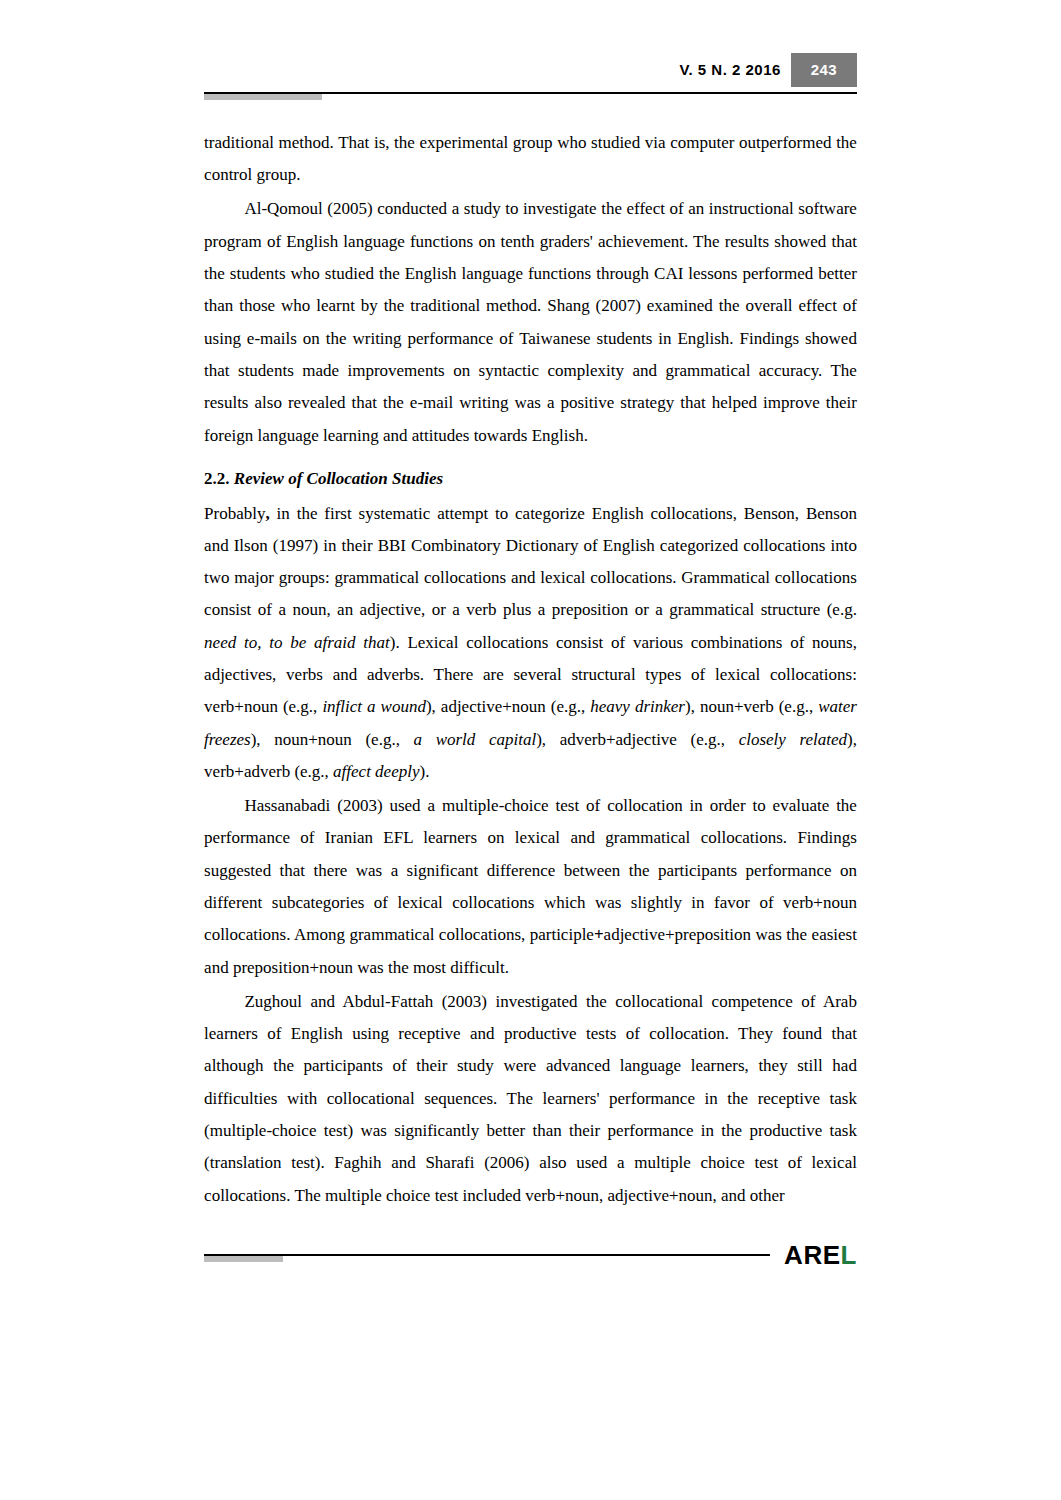V. 5 N. 2 2016
243
traditional method. That is, the experimental group who studied via computer outperformed the control group.
Al-Qomoul (2005) conducted a study to investigate the effect of an instructional software program of English language functions on tenth graders' achievement. The results showed that the students who studied the English language functions through CAI lessons performed better than those who learnt by the traditional method. Shang (2007) examined the overall effect of using e-mails on the writing performance of Taiwanese students in English. Findings showed that students made improvements on syntactic complexity and grammatical accuracy. The results also revealed that the e-mail writing was a positive strategy that helped improve their foreign language learning and attitudes towards English.
2.2. Review of Collocation Studies
Probably, in the first systematic attempt to categorize English collocations, Benson, Benson and Ilson (1997) in their BBI Combinatory Dictionary of English categorized collocations into two major groups: grammatical collocations and lexical collocations. Grammatical collocations consist of a noun, an adjective, or a verb plus a preposition or a grammatical structure (e.g. need to, to be afraid that). Lexical collocations consist of various combinations of nouns, adjectives, verbs and adverbs. There are several structural types of lexical collocations: verb+noun (e.g., inflict a wound), adjective+noun (e.g., heavy drinker), noun+verb (e.g., water freezes), noun+noun (e.g., a world capital), adverb+adjective (e.g., closely related), verb+adverb (e.g., affect deeply).
Hassanabadi (2003) used a multiple-choice test of collocation in order to evaluate the performance of Iranian EFL learners on lexical and grammatical collocations. Findings suggested that there was a significant difference between the participants performance on different subcategories of lexical collocations which was slightly in favor of verb+noun collocations. Among grammatical collocations, participle+adjective+preposition was the easiest and preposition+noun was the most difficult.
Zughoul and Abdul-Fattah (2003) investigated the collocational competence of Arab learners of English using receptive and productive tests of collocation. They found that although the participants of their study were advanced language learners, they still had difficulties with collocational sequences. The learners' performance in the receptive task (multiple-choice test) was significantly better than their performance in the productive task (translation test). Faghih and Sharafi (2006) also used a multiple choice test of lexical collocations. The multiple choice test included verb+noun, adjective+noun, and other
ARE L